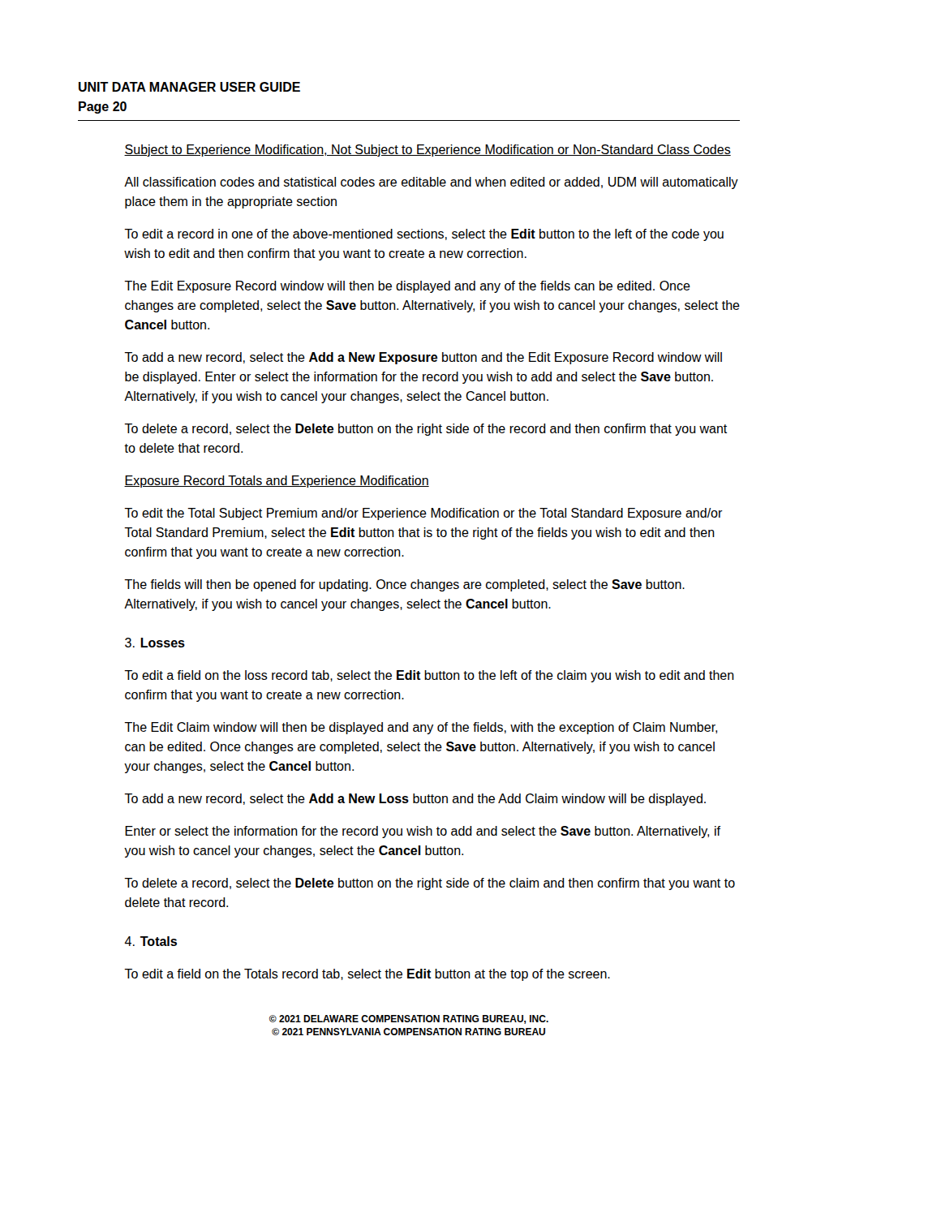UNIT DATA MANAGER USER GUIDE
Page 20
Subject to Experience Modification, Not Subject to Experience Modification or Non-Standard Class Codes
All classification codes and statistical codes are editable and when edited or added, UDM will automatically place them in the appropriate section
To edit a record in one of the above-mentioned sections, select the Edit button to the left of the code you wish to edit and then confirm that you want to create a new correction.
The Edit Exposure Record window will then be displayed and any of the fields can be edited. Once changes are completed, select the Save button. Alternatively, if you wish to cancel your changes, select the Cancel button.
To add a new record, select the Add a New Exposure button and the Edit Exposure Record window will be displayed. Enter or select the information for the record you wish to add and select the Save button. Alternatively, if you wish to cancel your changes, select the Cancel button.
To delete a record, select the Delete button on the right side of the record and then confirm that you want to delete that record.
Exposure Record Totals and Experience Modification
To edit the Total Subject Premium and/or Experience Modification or the Total Standard Exposure and/or Total Standard Premium, select the Edit button that is to the right of the fields you wish to edit and then confirm that you want to create a new correction.
The fields will then be opened for updating. Once changes are completed, select the Save button. Alternatively, if you wish to cancel your changes, select the Cancel button.
3. Losses
To edit a field on the loss record tab, select the Edit button to the left of the claim you wish to edit and then confirm that you want to create a new correction.
The Edit Claim window will then be displayed and any of the fields, with the exception of Claim Number, can be edited. Once changes are completed, select the Save button. Alternatively, if you wish to cancel your changes, select the Cancel button.
To add a new record, select the Add a New Loss button and the Add Claim window will be displayed.
Enter or select the information for the record you wish to add and select the Save button. Alternatively, if you wish to cancel your changes, select the Cancel button.
To delete a record, select the Delete button on the right side of the claim and then confirm that you want to delete that record.
4. Totals
To edit a field on the Totals record tab, select the Edit button at the top of the screen.
© 2021 DELAWARE COMPENSATION RATING BUREAU, INC.
© 2021 PENNSYLVANIA COMPENSATION RATING BUREAU